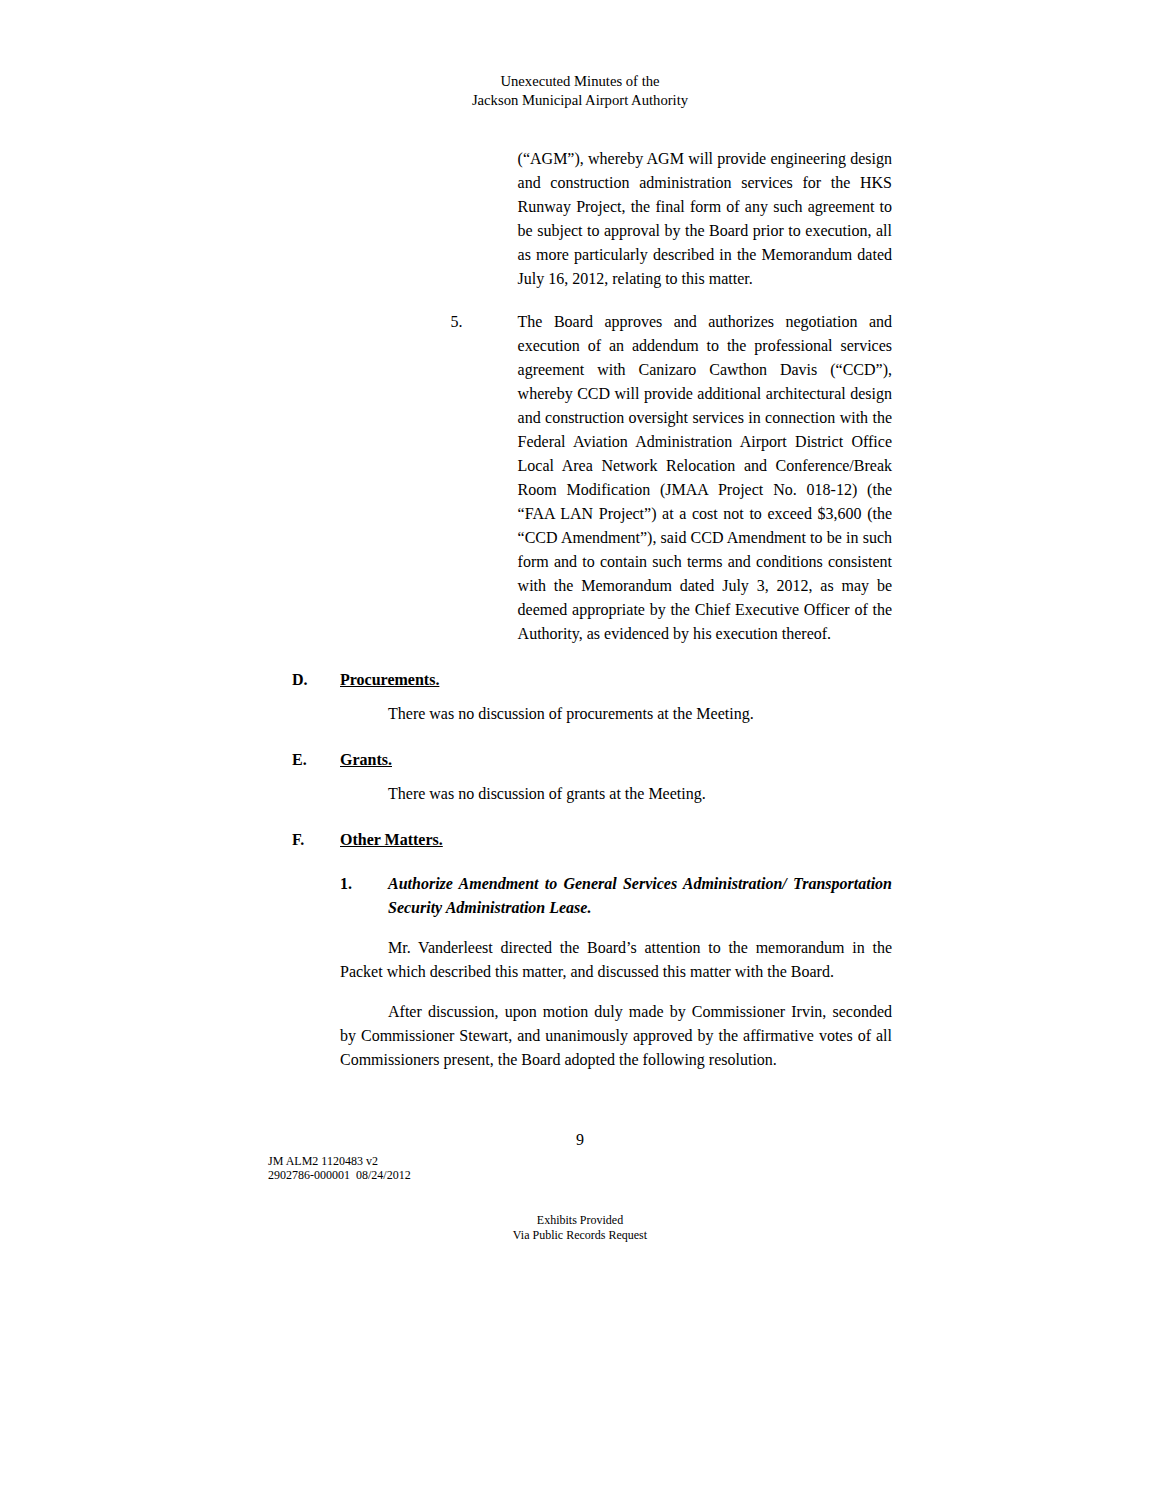Unexecuted Minutes of the
Jackson Municipal Airport Authority
(“AGM”), whereby AGM will provide engineering design and construction administration services for the HKS Runway Project, the final form of any such agreement to be subject to approval by the Board prior to execution, all as more particularly described in the Memorandum dated July 16, 2012, relating to this matter.
5.
The Board approves and authorizes negotiation and execution of an addendum to the professional services agreement with Canizaro Cawthon Davis (“CCD”), whereby CCD will provide additional architectural design and construction oversight services in connection with the Federal Aviation Administration Airport District Office Local Area Network Relocation and Conference/Break Room Modification (JMAA Project No. 018-12) (the “FAA LAN Project”) at a cost not to exceed $3,600 (the “CCD Amendment”), said CCD Amendment to be in such form and to contain such terms and conditions consistent with the Memorandum dated July 3, 2012, as may be deemed appropriate by the Chief Executive Officer of the Authority, as evidenced by his execution thereof.
D.
Procurements.
There was no discussion of procurements at the Meeting.
E.
Grants.
There was no discussion of grants at the Meeting.
F.
Other Matters.
1.
Authorize Amendment to General Services Administration/ Transportation Security Administration Lease.
Mr. Vanderleest directed the Board’s attention to the memorandum in the Packet which described this matter, and discussed this matter with the Board.
After discussion, upon motion duly made by Commissioner Irvin, seconded by Commissioner Stewart, and unanimously approved by the affirmative votes of all Commissioners present, the Board adopted the following resolution.
9
JM ALM2 1120483 v2
2902786-000001 08/24/2012
Exhibits Provided
Via Public Records Request